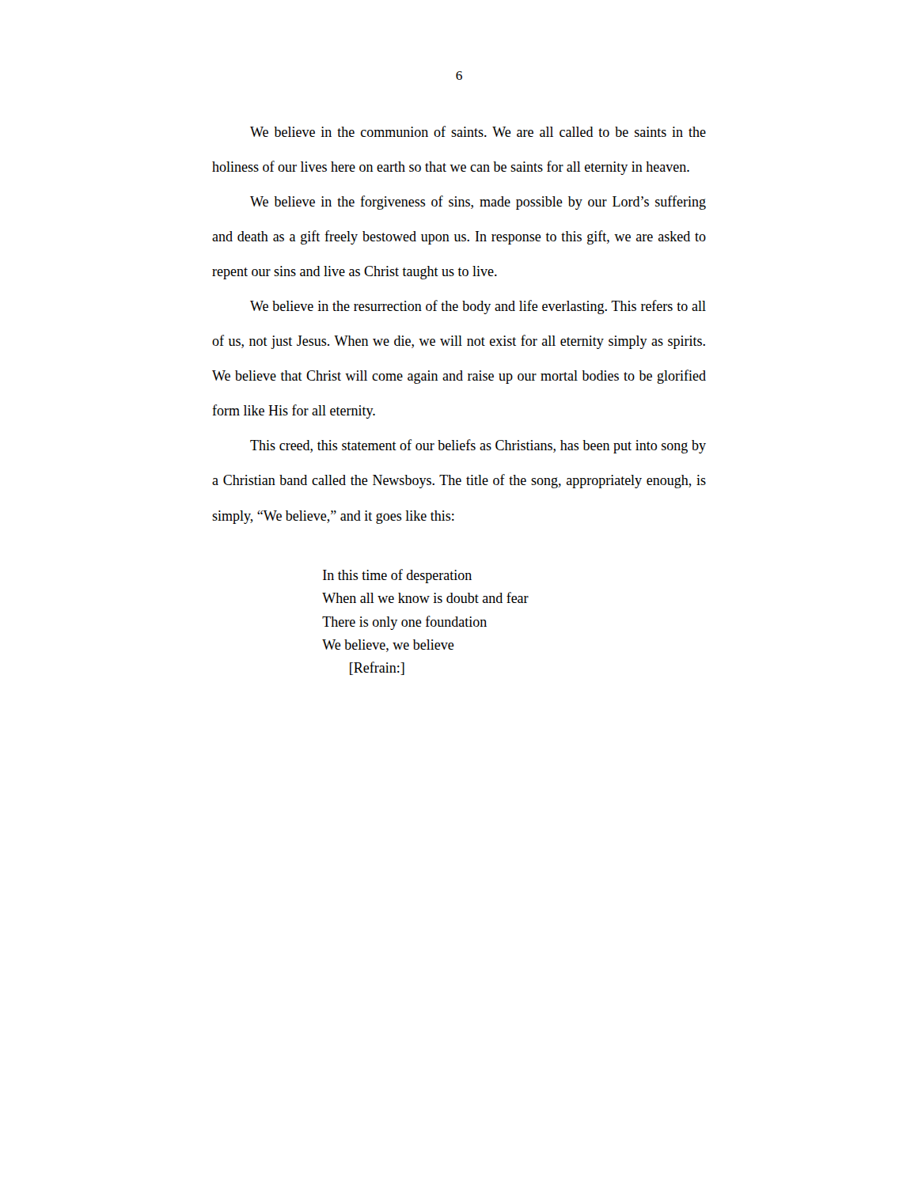6
We believe in the communion of saints. We are all called to be saints in the holiness of our lives here on earth so that we can be saints for all eternity in heaven.
We believe in the forgiveness of sins, made possible by our Lord’s suffering and death as a gift freely bestowed upon us. In response to this gift, we are asked to repent our sins and live as Christ taught us to live.
We believe in the resurrection of the body and life everlasting. This refers to all of us, not just Jesus. When we die, we will not exist for all eternity simply as spirits. We believe that Christ will come again and raise up our mortal bodies to be glorified form like His for all eternity.
This creed, this statement of our beliefs as Christians, has been put into song by a Christian band called the Newsboys. The title of the song, appropriately enough, is simply, “We believe,” and it goes like this:
In this time of desperation
When all we know is doubt and fear
There is only one foundation
We believe, we believe
[Refrain:]